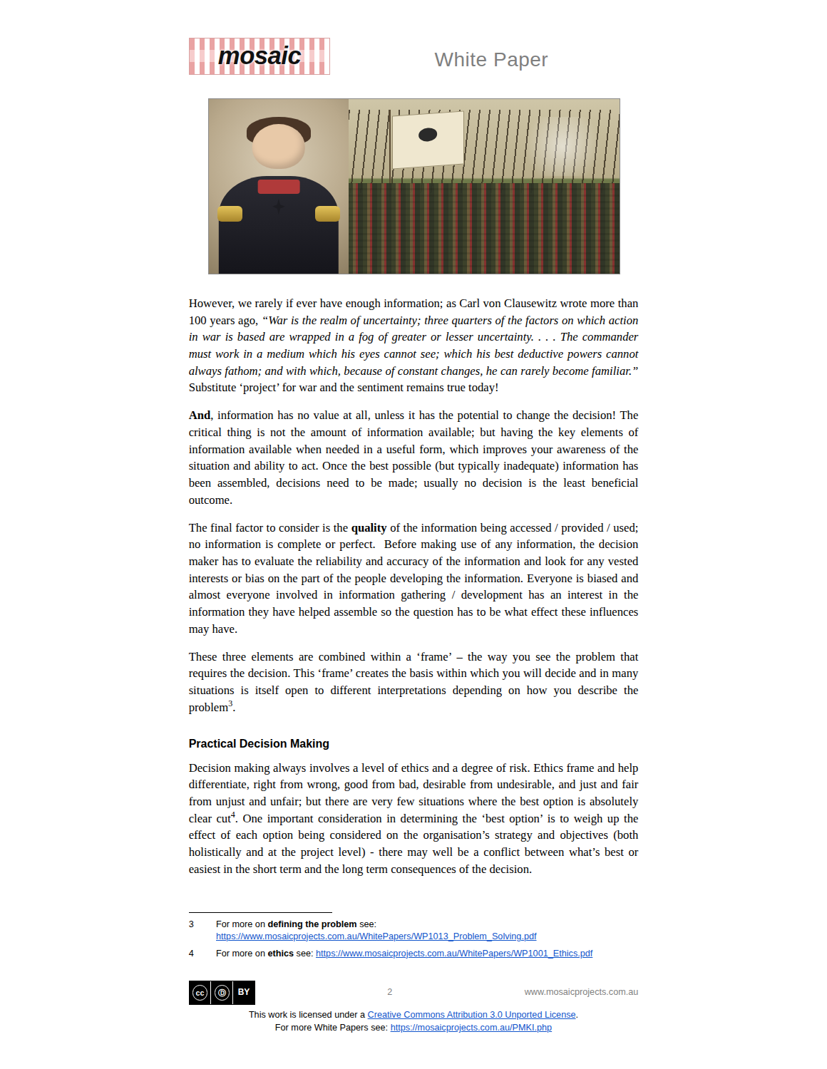mosaic
White Paper
However, we rarely if ever have enough information; as Carl von Clausewitz wrote more than 100 years ago, “War is the realm of uncertainty; three quarters of the factors on which action in war is based are wrapped in a fog of greater or lesser uncertainty. . . . The commander must work in a medium which his eyes cannot see; which his best deductive powers cannot always fathom; and with which, because of constant changes, he can rarely become familiar.” Substitute ‘project’ for war and the sentiment remains true today!
And, information has no value at all, unless it has the potential to change the decision! The critical thing is not the amount of information available; but having the key elements of information available when needed in a useful form, which improves your awareness of the situation and ability to act. Once the best possible (but typically inadequate) information has been assembled, decisions need to be made; usually no decision is the least beneficial outcome.
The final factor to consider is the quality of the information being accessed / provided / used; no information is complete or perfect. Before making use of any information, the decision maker has to evaluate the reliability and accuracy of the information and look for any vested interests or bias on the part of the people developing the information. Everyone is biased and almost everyone involved in information gathering / development has an interest in the information they have helped assemble so the question has to be what effect these influences may have.
These three elements are combined within a ‘frame’ – the way you see the problem that requires the decision. This ‘frame’ creates the basis within which you will decide and in many situations is itself open to different interpretations depending on how you describe the problem3.
Practical Decision Making
Decision making always involves a level of ethics and a degree of risk. Ethics frame and help differentiate, right from wrong, good from bad, desirable from undesirable, and just and fair from unjust and unfair; but there are very few situations where the best option is absolutely clear cut4. One important consideration in determining the ‘best option’ is to weigh up the effect of each option being considered on the organisation’s strategy and objectives (both holistically and at the project level) - there may well be a conflict between what’s best or easiest in the short term and the long term consequences of the decision.
3
For more on defining the problem see:
https://www.mosaicprojects.com.au/WhitePapers/WP1013_Problem_Solving.pdf
4
For more on ethics see: https://www.mosaicprojects.com.au/WhitePapers/WP1001_Ethics.pdf
cc
Ⓓ
BY
2
www.mosaicprojects.com.au
This work is licensed under a Creative Commons Attribution 3.0 Unported License. For more White Papers see: https://mosaicprojects.com.au/PMKI.php